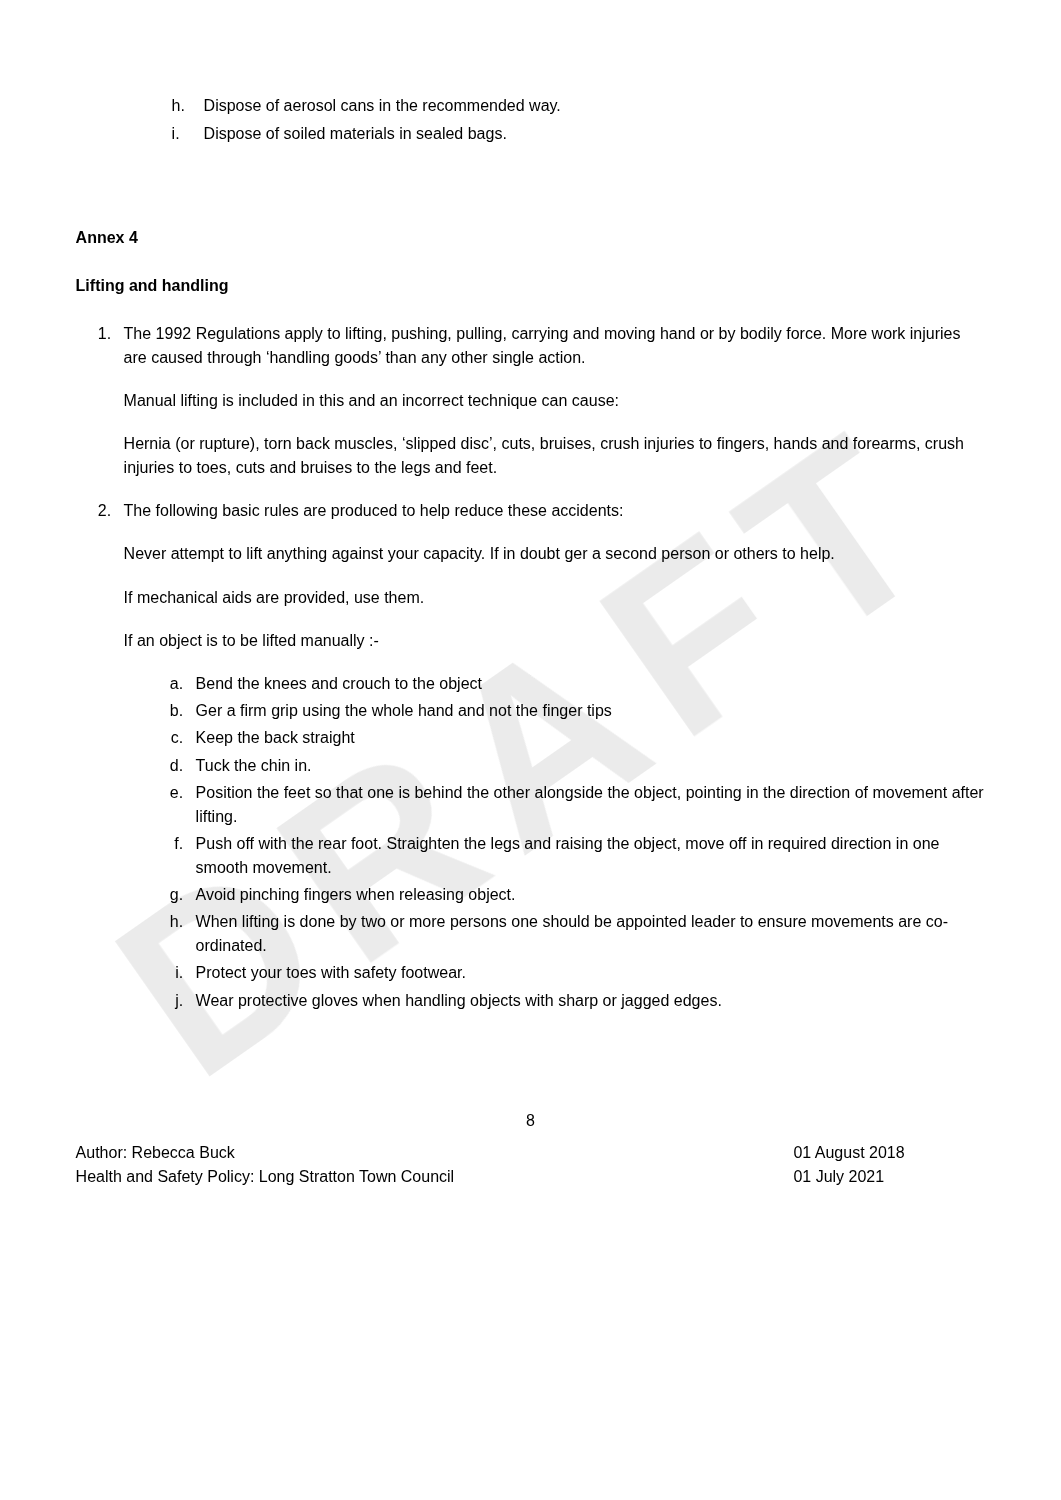DRAFT
h. Dispose of aerosol cans in the recommended way.
i. Dispose of soiled materials in sealed bags.
Annex 4
Lifting and handling
The 1992 Regulations apply to lifting, pushing, pulling, carrying and moving hand or by bodily force. More work injuries are caused through ‘handling goods’ than any other single action.
Manual lifting is included in this and an incorrect technique can cause:
Hernia (or rupture), torn back muscles, ‘slipped disc’, cuts, bruises, crush injuries to fingers, hands and forearms, crush injuries to toes, cuts and bruises to the legs and feet.
The following basic rules are produced to help reduce these accidents:
Never attempt to lift anything against your capacity. If in doubt ger a second person or others to help.
If mechanical aids are provided, use them.
If an object is to be lifted manually :-
Bend the knees and crouch to the object
Ger a firm grip using the whole hand and not the finger tips
Keep the back straight
Tuck the chin in.
Position the feet so that one is behind the other alongside the object, pointing in the direction of movement after lifting.
Push off with the rear foot. Straighten the legs and raising the object, move off in required direction in one smooth movement.
Avoid pinching fingers when releasing object.
When lifting is done by two or more persons one should be appointed leader to ensure movements are co-ordinated.
Protect your toes with safety footwear.
Wear protective gloves when handling objects with sharp or jagged edges.
8
Author: Rebecca Buck
Health and Safety Policy: Long Stratton Town Council
01 August 2018
01 July 2021